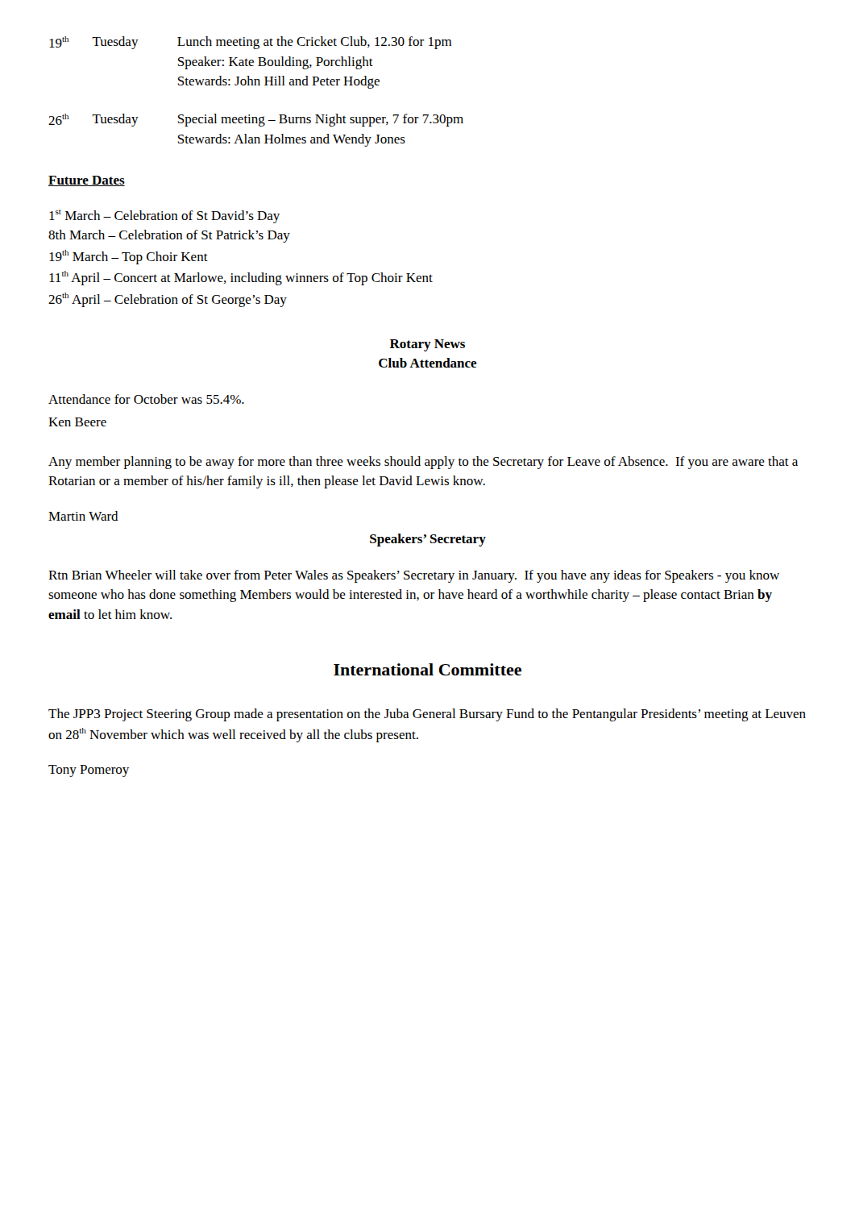19th
Tuesday
Lunch meeting at the Cricket Club, 12.30 for 1pm
Speaker: Kate Boulding, Porchlight
Stewards: John Hill and Peter Hodge
26th
Tuesday
Special meeting – Burns Night supper, 7 for 7.30pm
Stewards: Alan Holmes and Wendy Jones
Future Dates
1st March – Celebration of St David’s Day
8th March – Celebration of St Patrick’s Day
19th March – Top Choir Kent
11th April – Concert at Marlowe, including winners of Top Choir Kent
26th April – Celebration of St George’s Day
Rotary News
Club Attendance
Attendance for October was 55.4%.
Ken Beere
Any member planning to be away for more than three weeks should apply to the Secretary for Leave of Absence. If you are aware that a Rotarian or a member of his/her family is ill, then please let David Lewis know.
Martin Ward
Speakers’ Secretary
Rtn Brian Wheeler will take over from Peter Wales as Speakers’ Secretary in January. If you have any ideas for Speakers - you know someone who has done something Members would be interested in, or have heard of a worthwhile charity – please contact Brian by email to let him know.
International Committee
The JPP3 Project Steering Group made a presentation on the Juba General Bursary Fund to the Pentangular Presidents’ meeting at Leuven on 28th November which was well received by all the clubs present.
Tony Pomeroy